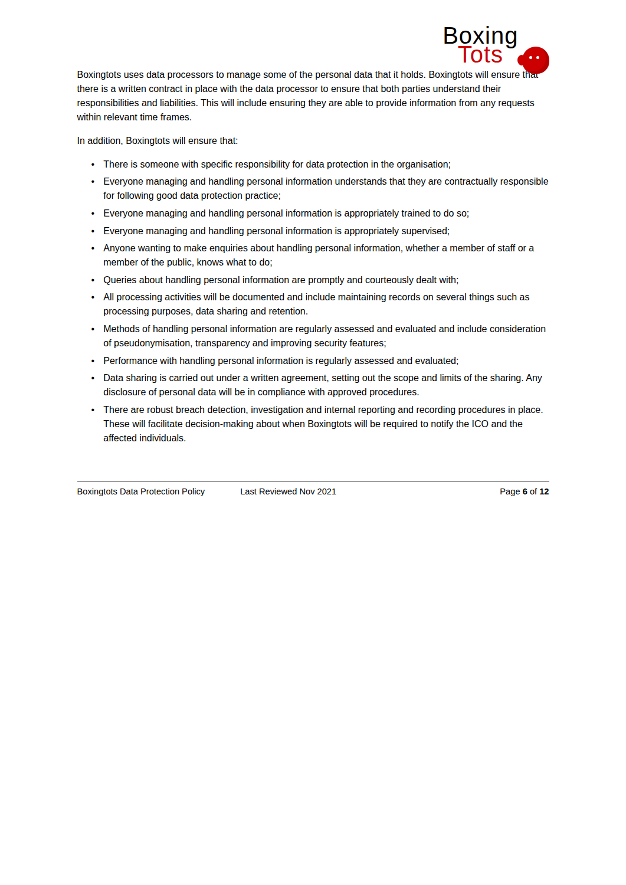Boxing Tots
Boxingtots uses data processors to manage some of the personal data that it holds. Boxingtots will ensure that there is a written contract in place with the data processor to ensure that both parties understand their responsibilities and liabilities. This will include ensuring they are able to provide information from any requests within relevant time frames.
In addition, Boxingtots will ensure that:
There is someone with specific responsibility for data protection in the organisation;
Everyone managing and handling personal information understands that they are contractually responsible for following good data protection practice;
Everyone managing and handling personal information is appropriately trained to do so;
Everyone managing and handling personal information is appropriately supervised;
Anyone wanting to make enquiries about handling personal information, whether a member of staff or a member of the public, knows what to do;
Queries about handling personal information are promptly and courteously dealt with;
All processing activities will be documented and include maintaining records on several things such as processing purposes, data sharing and retention.
Methods of handling personal information are regularly assessed and evaluated and include consideration of pseudonymisation, transparency and improving security features;
Performance with handling personal information is regularly assessed and evaluated;
Data sharing is carried out under a written agreement, setting out the scope and limits of the sharing. Any disclosure of personal data will be in compliance with approved procedures.
There are robust breach detection, investigation and internal reporting and recording procedures in place. These will facilitate decision-making about when Boxingtots will be required to notify the ICO and the affected individuals.
Boxingtots Data Protection Policy Last Reviewed Nov 2021 Page 6 of 12